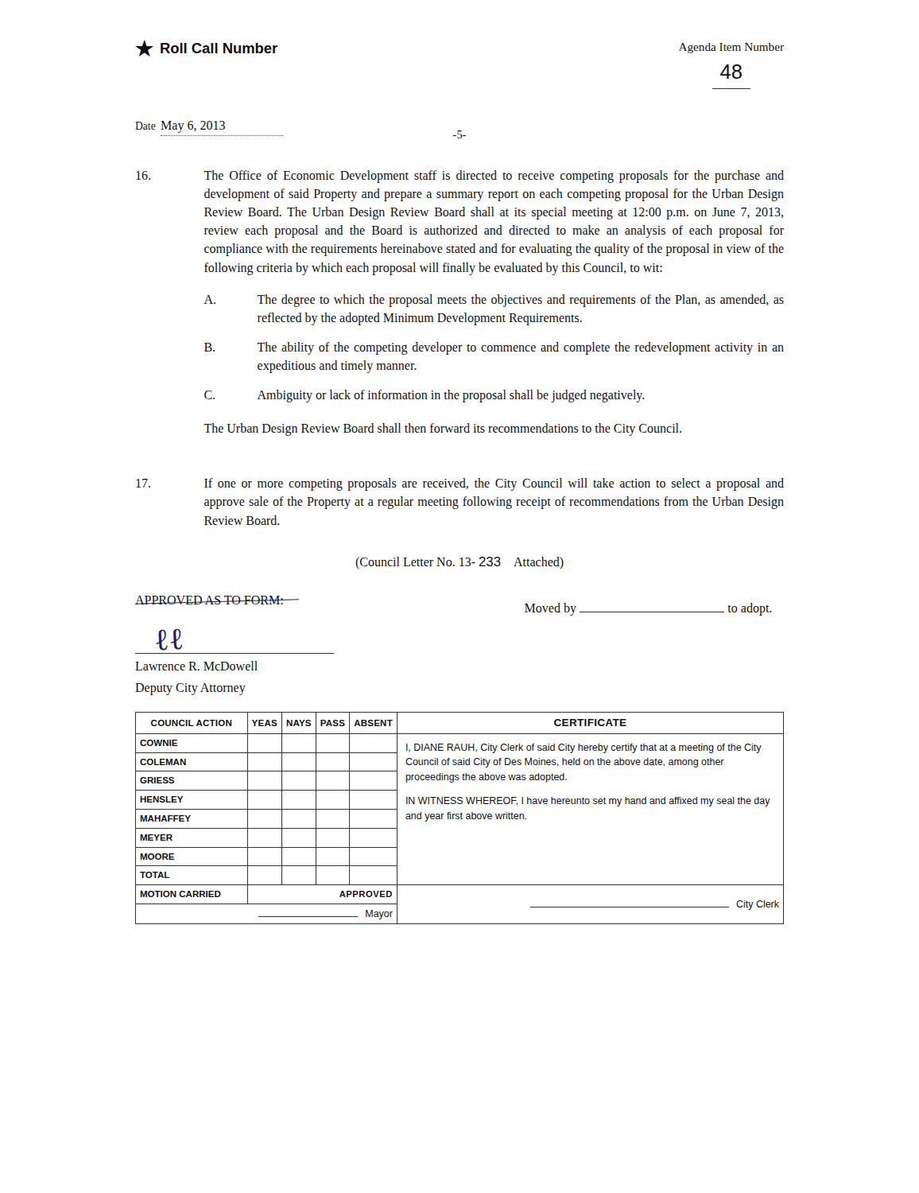★ Roll Call Number
Agenda Item Number 48
Date May 6, 2013
-5-
16.
The Office of Economic Development staff is directed to receive competing proposals for the purchase and development of said Property and prepare a summary report on each competing proposal for the Urban Design Review Board. The Urban Design Review Board shall at its special meeting at 12:00 p.m. on June 7, 2013, review each proposal and the Board is authorized and directed to make an analysis of each proposal for compliance with the requirements hereinabove stated and for evaluating the quality of the proposal in view of the following criteria by which each proposal will finally be evaluated by this Council, to wit:
A. The degree to which the proposal meets the objectives and requirements of the Plan, as amended, as reflected by the adopted Minimum Development Requirements.
B. The ability of the competing developer to commence and complete the redevelopment activity in an expeditious and timely manner.
C. Ambiguity or lack of information in the proposal shall be judged negatively.
The Urban Design Review Board shall then forward its recommendations to the City Council.
17.
If one or more competing proposals are received, the City Council will take action to select a proposal and approve sale of the Property at a regular meeting following receipt of recommendations from the Urban Design Review Board.
(Council Letter No. 13- 233 Attached)
APPROVED AS TO FORM:
ℓℓ
Lawrence R. McDowell
Deputy City Attorney
Moved by to adopt.
| COUNCIL ACTION | YEAS | NAYS | PASS | ABSENT | CERTIFICATE |
| --- | --- | --- | --- | --- | --- |
| COWNIE | | | | | I, DIANE RAUH, City Clerk of said City hereby certify that at a meeting of the City Council of said City of Des Moines, held on the above date, among other proceedings the above was adopted. IN WITNESS WHEREOF, I have hereunto set my hand and affixed my seal the day and year first above written. |
| COLEMAN | | | | |
| GRIESS | | | | |
| HENSLEY | | | | |
| MAHAFFEY | | | | |
| MEYER | | | | |
| MOORE | | | | |
| TOTAL | | | | |
| MOTION CARRIED | APPROVED | City Clerk |
| Mayor |